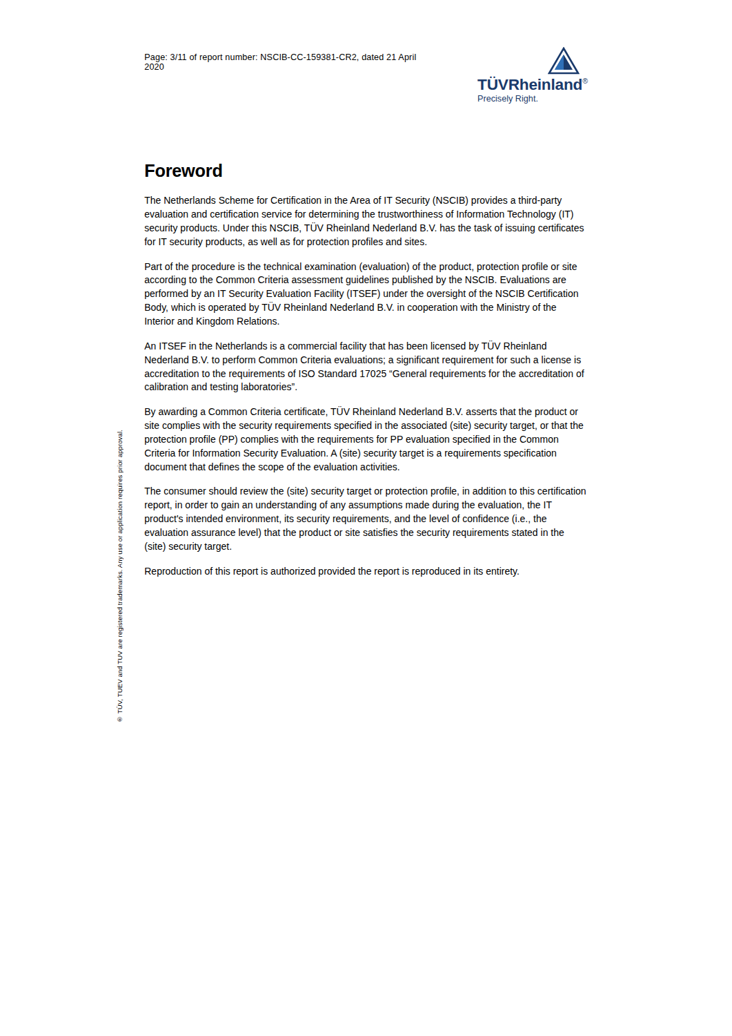Page: 3/11 of report number: NSCIB-CC-159381-CR2, dated 21 April 2020
TÜVRheinland®
Precisely Right.
Foreword
The Netherlands Scheme for Certification in the Area of IT Security (NSCIB) provides a third-party evaluation and certification service for determining the trustworthiness of Information Technology (IT) security products. Under this NSCIB, TÜV Rheinland Nederland B.V. has the task of issuing certificates for IT security products, as well as for protection profiles and sites.
Part of the procedure is the technical examination (evaluation) of the product, protection profile or site according to the Common Criteria assessment guidelines published by the NSCIB. Evaluations are performed by an IT Security Evaluation Facility (ITSEF) under the oversight of the NSCIB Certification Body, which is operated by TÜV Rheinland Nederland B.V. in cooperation with the Ministry of the Interior and Kingdom Relations.
An ITSEF in the Netherlands is a commercial facility that has been licensed by TÜV Rheinland Nederland B.V. to perform Common Criteria evaluations; a significant requirement for such a license is accreditation to the requirements of ISO Standard 17025 “General requirements for the accreditation of calibration and testing laboratories”.
By awarding a Common Criteria certificate, TÜV Rheinland Nederland B.V. asserts that the product or site complies with the security requirements specified in the associated (site) security target, or that the protection profile (PP) complies with the requirements for PP evaluation specified in the Common Criteria for Information Security Evaluation. A (site) security target is a requirements specification document that defines the scope of the evaluation activities.
The consumer should review the (site) security target or protection profile, in addition to this certification report, in order to gain an understanding of any assumptions made during the evaluation, the IT product's intended environment, its security requirements, and the level of confidence (i.e., the evaluation assurance level) that the product or site satisfies the security requirements stated in the (site) security target.
Reproduction of this report is authorized provided the report is reproduced in its entirety.
® TÜV, TUEV and TUV are registered trademarks. Any use or application requires prior approval.